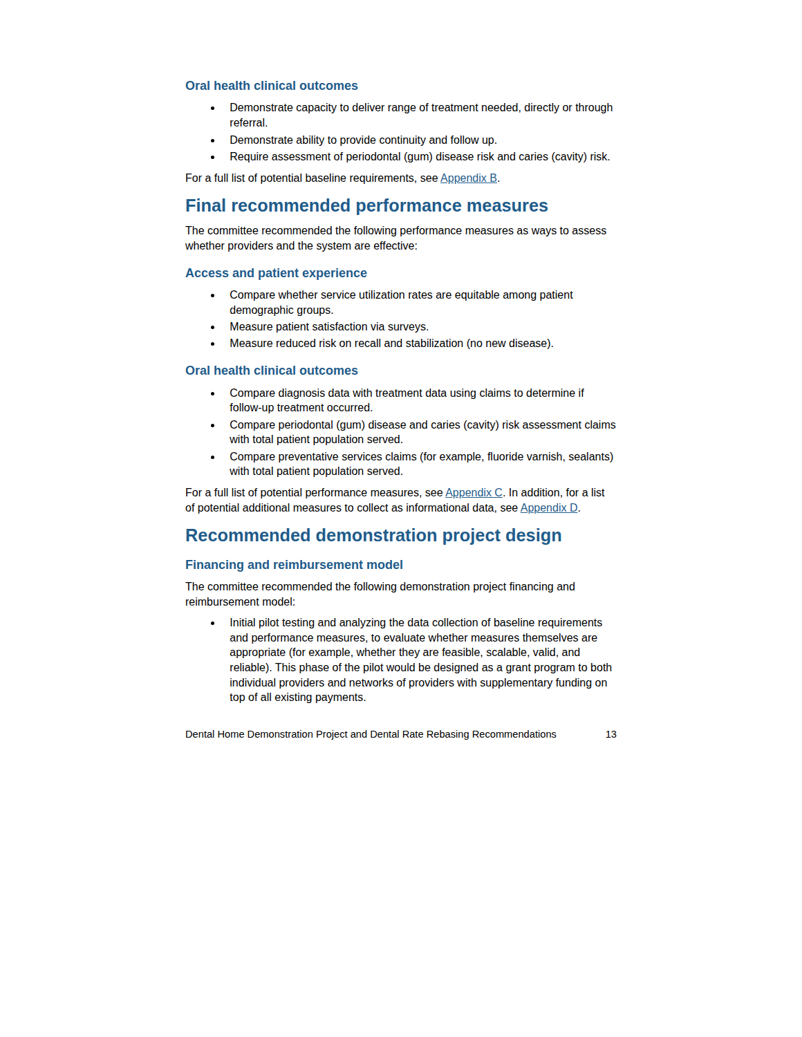Oral health clinical outcomes
Demonstrate capacity to deliver range of treatment needed, directly or through referral.
Demonstrate ability to provide continuity and follow up.
Require assessment of periodontal (gum) disease risk and caries (cavity) risk.
For a full list of potential baseline requirements, see Appendix B.
Final recommended performance measures
The committee recommended the following performance measures as ways to assess whether providers and the system are effective:
Access and patient experience
Compare whether service utilization rates are equitable among patient demographic groups.
Measure patient satisfaction via surveys.
Measure reduced risk on recall and stabilization (no new disease).
Oral health clinical outcomes
Compare diagnosis data with treatment data using claims to determine if follow-up treatment occurred.
Compare periodontal (gum) disease and caries (cavity) risk assessment claims with total patient population served.
Compare preventative services claims (for example, fluoride varnish, sealants) with total patient population served.
For a full list of potential performance measures, see Appendix C. In addition, for a list of potential additional measures to collect as informational data, see Appendix D.
Recommended demonstration project design
Financing and reimbursement model
The committee recommended the following demonstration project financing and reimbursement model:
Initial pilot testing and analyzing the data collection of baseline requirements and performance measures, to evaluate whether measures themselves are appropriate (for example, whether they are feasible, scalable, valid, and reliable). This phase of the pilot would be designed as a grant program to both individual providers and networks of providers with supplementary funding on top of all existing payments.
Dental Home Demonstration Project and Dental Rate Rebasing Recommendations 13